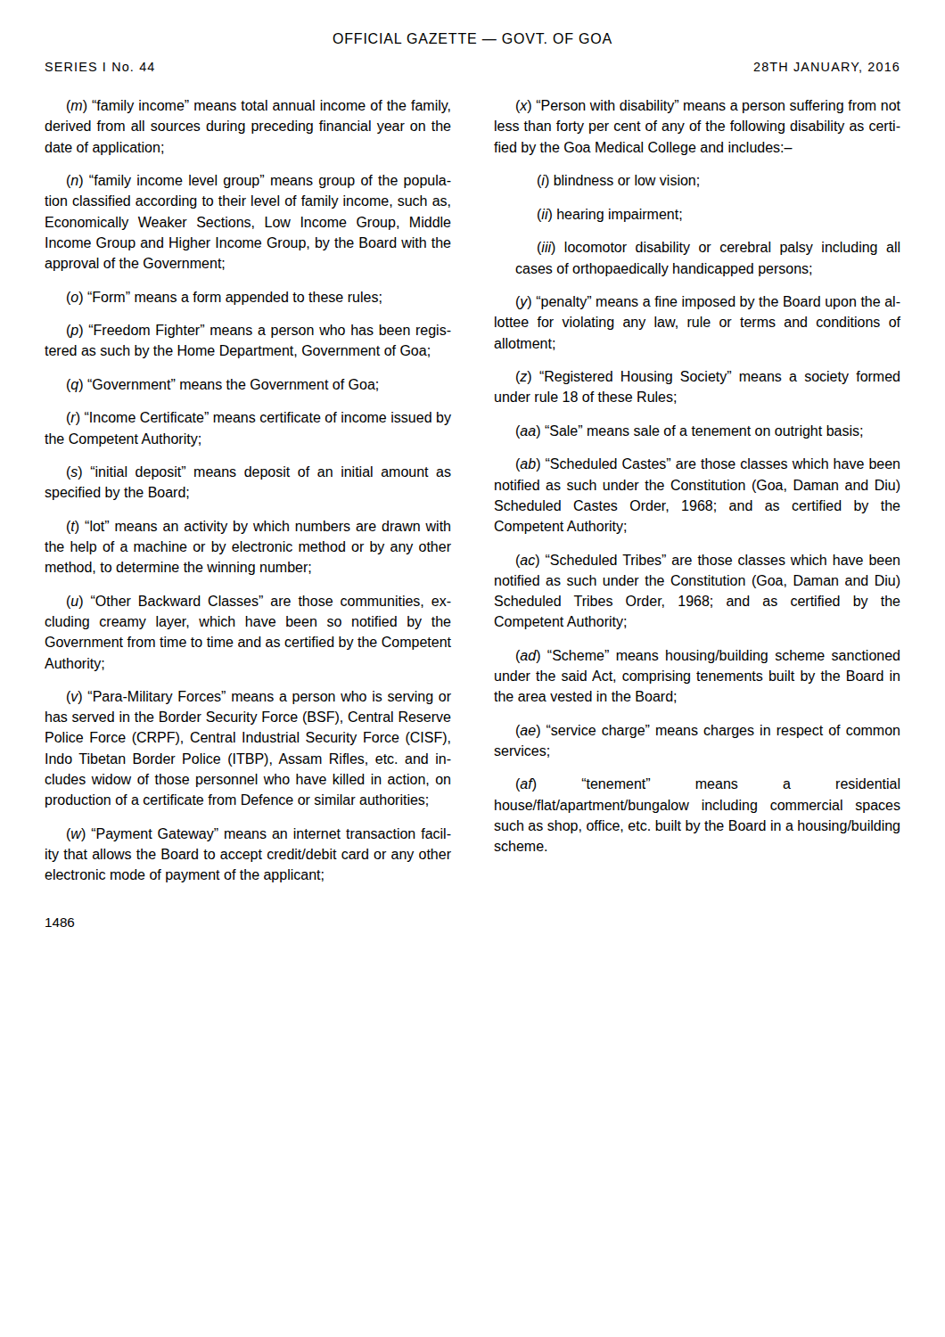OFFICIAL GAZETTE — GOVT. OF GOA
SERIES I No. 44 28TH JANUARY, 2016
(m) “family income” means total annual income of the family, derived from all sources during preceding financial year on the date of application;
(n) “family income level group” means group of the population classified according to their level of family income, such as, Economically Weaker Sections, Low Income Group, Middle Income Group and Higher Income Group, by the Board with the approval of the Government;
(o) “Form” means a form appended to these rules;
(p) “Freedom Fighter” means a person who has been registered as such by the Home Department, Government of Goa;
(q) “Government” means the Government of Goa;
(r) “Income Certificate” means certificate of income issued by the Competent Authority;
(s) “initial deposit” means deposit of an initial amount as specified by the Board;
(t) “lot” means an activity by which numbers are drawn with the help of a machine or by electronic method or by any other method, to determine the winning number;
(u) “Other Backward Classes” are those communities, excluding creamy layer, which have been so notified by the Government from time to time and as certified by the Competent Authority;
(v) “Para-Military Forces” means a person who is serving or has served in the Border Security Force (BSF), Central Reserve Police Force (CRPF), Central Industrial Security Force (CISF), Indo Tibetan Border Police (ITBP), Assam Rifles, etc. and includes widow of those personnel who have killed in action, on production of a certificate from Defence or similar authorities;
(w) “Payment Gateway” means an internet transaction facility that allows the Board to accept credit/debit card or any other electronic mode of payment of the applicant;
(x) “Person with disability” means a person suffering from not less than forty per cent of any of the following disability as certified by the Goa Medical College and includes:–
(i) blindness or low vision;
(ii) hearing impairment;
(iii) locomotor disability or cerebral palsy including all cases of orthopaedically handicapped persons;
(y) “penalty” means a fine imposed by the Board upon the allottee for violating any law, rule or terms and conditions of allotment;
(z) “Registered Housing Society” means a society formed under rule 18 of these Rules;
(aa) “Sale” means sale of a tenement on outright basis;
(ab) “Scheduled Castes” are those classes which have been notified as such under the Constitution (Goa, Daman and Diu) Scheduled Castes Order, 1968; and as certified by the Competent Authority;
(ac) “Scheduled Tribes” are those classes which have been notified as such under the Constitution (Goa, Daman and Diu) Scheduled Tribes Order, 1968; and as certified by the Competent Authority;
(ad) “Scheme” means housing/building scheme sanctioned under the said Act, comprising tenements built by the Board in the area vested in the Board;
(ae) “service charge” means charges in respect of common services;
(af) “tenement” means a residential house/flat/apartment/bungalow including commercial spaces such as shop, office, etc. built by the Board in a housing/building scheme.
1486